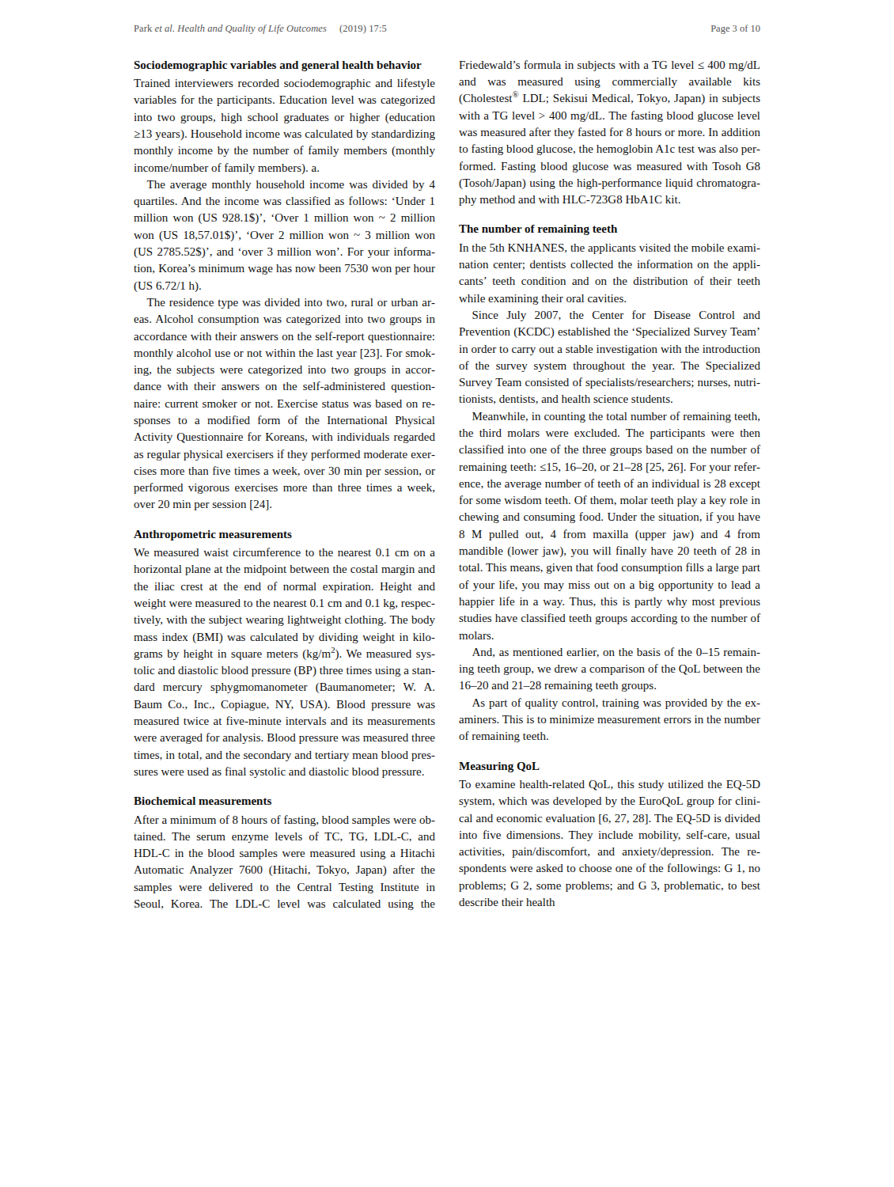Park et al. Health and Quality of Life Outcomes (2019) 17:5
Page 3 of 10
Sociodemographic variables and general health behavior
Trained interviewers recorded sociodemographic and lifestyle variables for the participants. Education level was categorized into two groups, high school graduates or higher (education ≥13 years). Household income was calculated by standardizing monthly income by the number of family members (monthly income/number of family members). a.
The average monthly household income was divided by 4 quartiles. And the income was classified as follows: ‘Under 1 million won (US 928.1$)’, ‘Over 1 million won ~ 2 million won (US 18,57.01$)’, ‘Over 2 million won ~ 3 million won (US 2785.52$)’, and ‘over 3 million won’. For your information, Korea’s minimum wage has now been 7530 won per hour (US 6.72/1 h).
The residence type was divided into two, rural or urban areas. Alcohol consumption was categorized into two groups in accordance with their answers on the self-report questionnaire: monthly alcohol use or not within the last year [23]. For smoking, the subjects were categorized into two groups in accordance with their answers on the self-administered questionnaire: current smoker or not. Exercise status was based on responses to a modified form of the International Physical Activity Questionnaire for Koreans, with individuals regarded as regular physical exercisers if they performed moderate exercises more than five times a week, over 30 min per session, or performed vigorous exercises more than three times a week, over 20 min per session [24].
Anthropometric measurements
We measured waist circumference to the nearest 0.1 cm on a horizontal plane at the midpoint between the costal margin and the iliac crest at the end of normal expiration. Height and weight were measured to the nearest 0.1 cm and 0.1 kg, respectively, with the subject wearing lightweight clothing. The body mass index (BMI) was calculated by dividing weight in kilograms by height in square meters (kg/m2). We measured systolic and diastolic blood pressure (BP) three times using a standard mercury sphygmomanometer (Baumanometer; W. A. Baum Co., Inc., Copiague, NY, USA). Blood pressure was measured twice at five-minute intervals and its measurements were averaged for analysis. Blood pressure was measured three times, in total, and the secondary and tertiary mean blood pressures were used as final systolic and diastolic blood pressure.
Biochemical measurements
After a minimum of 8 hours of fasting, blood samples were obtained. The serum enzyme levels of TC, TG, LDL-C, and HDL-C in the blood samples were measured using a Hitachi Automatic Analyzer 7600 (Hitachi, Tokyo, Japan) after the samples were delivered to the Central Testing Institute in Seoul, Korea. The LDL-C level was calculated using the Friedewald’s formula in subjects with a TG level ≤ 400 mg/dL and was measured using commercially available kits (Cholestest® LDL; Sekisui Medical, Tokyo, Japan) in subjects with a TG level > 400 mg/dL. The fasting blood glucose level was measured after they fasted for 8 hours or more. In addition to fasting blood glucose, the hemoglobin A1c test was also performed. Fasting blood glucose was measured with Tosoh G8 (Tosoh/Japan) using the high-performance liquid chromatography method and with HLC-723G8 HbA1C kit.
The number of remaining teeth
In the 5th KNHANES, the applicants visited the mobile examination center; dentists collected the information on the applicants’ teeth condition and on the distribution of their teeth while examining their oral cavities.
Since July 2007, the Center for Disease Control and Prevention (KCDC) established the ‘Specialized Survey Team’ in order to carry out a stable investigation with the introduction of the survey system throughout the year. The Specialized Survey Team consisted of specialists/researchers; nurses, nutritionists, dentists, and health science students.
Meanwhile, in counting the total number of remaining teeth, the third molars were excluded. The participants were then classified into one of the three groups based on the number of remaining teeth: ≤15, 16–20, or 21–28 [25, 26]. For your reference, the average number of teeth of an individual is 28 except for some wisdom teeth. Of them, molar teeth play a key role in chewing and consuming food. Under the situation, if you have 8 M pulled out, 4 from maxilla (upper jaw) and 4 from mandible (lower jaw), you will finally have 20 teeth of 28 in total. This means, given that food consumption fills a large part of your life, you may miss out on a big opportunity to lead a happier life in a way. Thus, this is partly why most previous studies have classified teeth groups according to the number of molars.
And, as mentioned earlier, on the basis of the 0–15 remaining teeth group, we drew a comparison of the QoL between the 16–20 and 21–28 remaining teeth groups.
As part of quality control, training was provided by the examiners. This is to minimize measurement errors in the number of remaining teeth.
Measuring QoL
To examine health-related QoL, this study utilized the EQ-5D system, which was developed by the EuroQoL group for clinical and economic evaluation [6, 27, 28]. The EQ-5D is divided into five dimensions. They include mobility, self-care, usual activities, pain/discomfort, and anxiety/depression. The respondents were asked to choose one of the followings: G 1, no problems; G 2, some problems; and G 3, problematic, to best describe their health